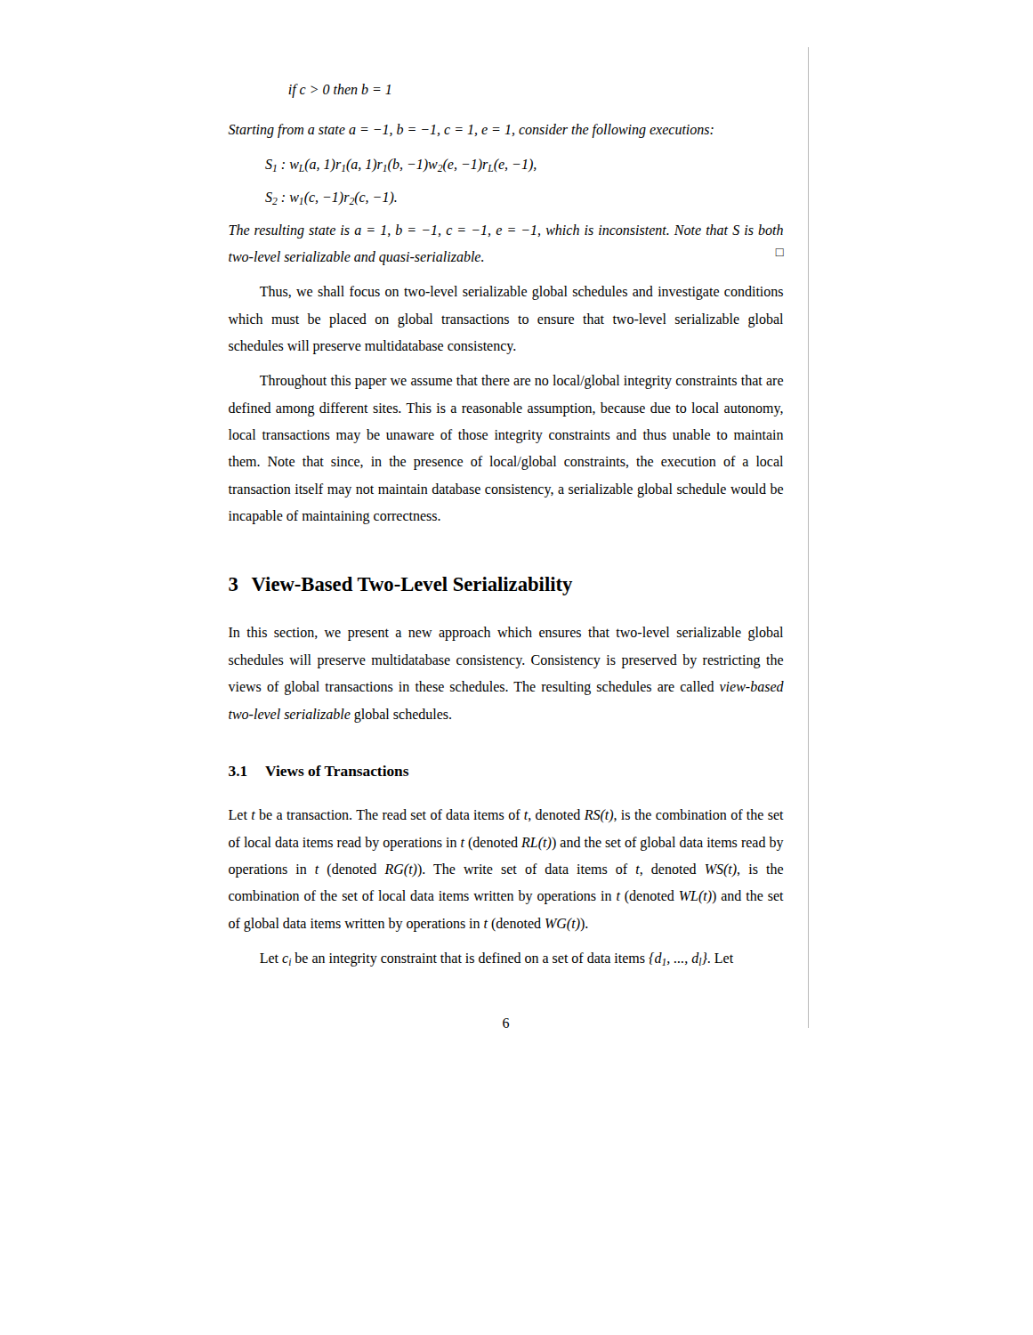if c > 0 then b = 1
Starting from a state a = −1, b = −1, c = 1, e = 1, consider the following executions:
S1 : wL(a, 1)r1(a, 1)r1(b, −1)w2(e, −1)rL(e, −1),
S2 : w1(c, −1)r2(c, −1).
The resulting state is a = 1, b = −1, c = −1, e = −1, which is inconsistent. Note that S is both two-level serializable and quasi-serializable. □
Thus, we shall focus on two-level serializable global schedules and investigate conditions which must be placed on global transactions to ensure that two-level serializable global schedules will preserve multidatabase consistency.
Throughout this paper we assume that there are no local/global integrity constraints that are defined among different sites. This is a reasonable assumption, because due to local autonomy, local transactions may be unaware of those integrity constraints and thus unable to maintain them. Note that since, in the presence of local/global constraints, the execution of a local transaction itself may not maintain database consistency, a serializable global schedule would be incapable of maintaining correctness.
3 View-Based Two-Level Serializability
In this section, we present a new approach which ensures that two-level serializable global schedules will preserve multidatabase consistency. Consistency is preserved by restricting the views of global transactions in these schedules. The resulting schedules are called view-based two-level serializable global schedules.
3.1 Views of Transactions
Let t be a transaction. The read set of data items of t, denoted RS(t), is the combination of the set of local data items read by operations in t (denoted RL(t)) and the set of global data items read by operations in t (denoted RG(t)). The write set of data items of t, denoted WS(t), is the combination of the set of local data items written by operations in t (denoted WL(t)) and the set of global data items written by operations in t (denoted WG(t)).
Let ci be an integrity constraint that is defined on a set of data items {d1, ..., dl}. Let
6